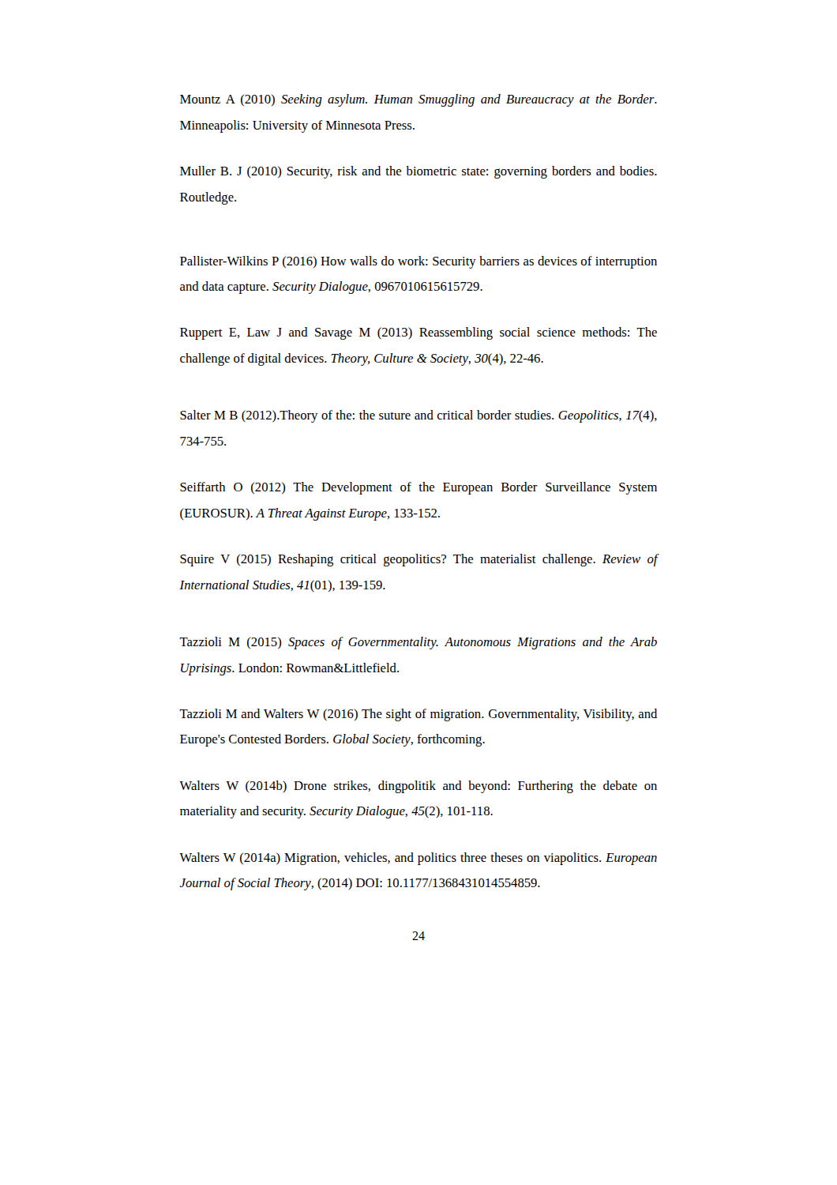Mountz A (2010) Seeking asylum. Human Smuggling and Bureaucracy at the Border. Minneapolis: University of Minnesota Press.
Muller B. J (2010) Security, risk and the biometric state: governing borders and bodies. Routledge.
Pallister-Wilkins P (2016) How walls do work: Security barriers as devices of interruption and data capture. Security Dialogue, 0967010615615729.
Ruppert E, Law J and Savage M (2013) Reassembling social science methods: The challenge of digital devices. Theory, Culture & Society, 30(4), 22-46.
Salter M B (2012).Theory of the: the suture and critical border studies. Geopolitics, 17(4), 734-755.
Seiffarth O (2012) The Development of the European Border Surveillance System (EUROSUR). A Threat Against Europe, 133-152.
Squire V (2015) Reshaping critical geopolitics? The materialist challenge. Review of International Studies, 41(01), 139-159.
Tazzioli M (2015) Spaces of Governmentality. Autonomous Migrations and the Arab Uprisings. London: Rowman&Littlefield.
Tazzioli M and Walters W (2016) The sight of migration. Governmentality, Visibility, and Europe's Contested Borders. Global Society, forthcoming.
Walters W (2014b) Drone strikes, dingpolitik and beyond: Furthering the debate on materiality and security. Security Dialogue, 45(2), 101-118.
Walters W (2014a) Migration, vehicles, and politics three theses on viapolitics. European Journal of Social Theory, (2014) DOI: 10.1177/1368431014554859.
24